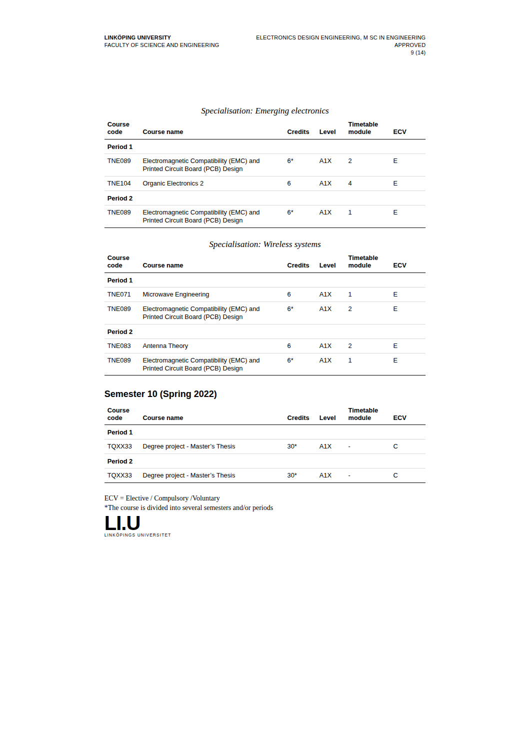Linköping University
Faculty of Science and Engineering
Electronics Design Engineering, M Sc in Engineering
Approved
9 (14)
Specialisation: Emerging electronics
| Course code | Course name | Credits | Level | Timetable module | ECV |
| --- | --- | --- | --- | --- | --- |
| Period 1 |
| TNE089 | Electromagnetic Compatibility (EMC) and Printed Circuit Board (PCB) Design | 6* | A1X | 2 | E |
| TNE104 | Organic Electronics 2 | 6 | A1X | 4 | E |
| Period 2 |
| TNE089 | Electromagnetic Compatibility (EMC) and Printed Circuit Board (PCB) Design | 6* | A1X | 1 | E |
Specialisation: Wireless systems
| Course code | Course name | Credits | Level | Timetable module | ECV |
| --- | --- | --- | --- | --- | --- |
| Period 1 |
| TNE071 | Microwave Engineering | 6 | A1X | 1 | E |
| TNE089 | Electromagnetic Compatibility (EMC) and Printed Circuit Board (PCB) Design | 6* | A1X | 2 | E |
| Period 2 |
| TNE083 | Antenna Theory | 6 | A1X | 2 | E |
| TNE089 | Electromagnetic Compatibility (EMC) and Printed Circuit Board (PCB) Design | 6* | A1X | 1 | E |
Semester 10 (Spring 2022)
| Course code | Course name | Credits | Level | Timetable module | ECV |
| --- | --- | --- | --- | --- | --- |
| Period 1 |
| TQXX33 | Degree project - Master’s Thesis | 30* | A1X | - | C |
| Period 2 |
| TQXX33 | Degree project - Master’s Thesis | 30* | A1X | - | C |
ECV = Elective / Compulsory /Voluntary
*The course is divided into several semesters and/or periods
LI. U
LINKÖPINGS UNIVERSITET